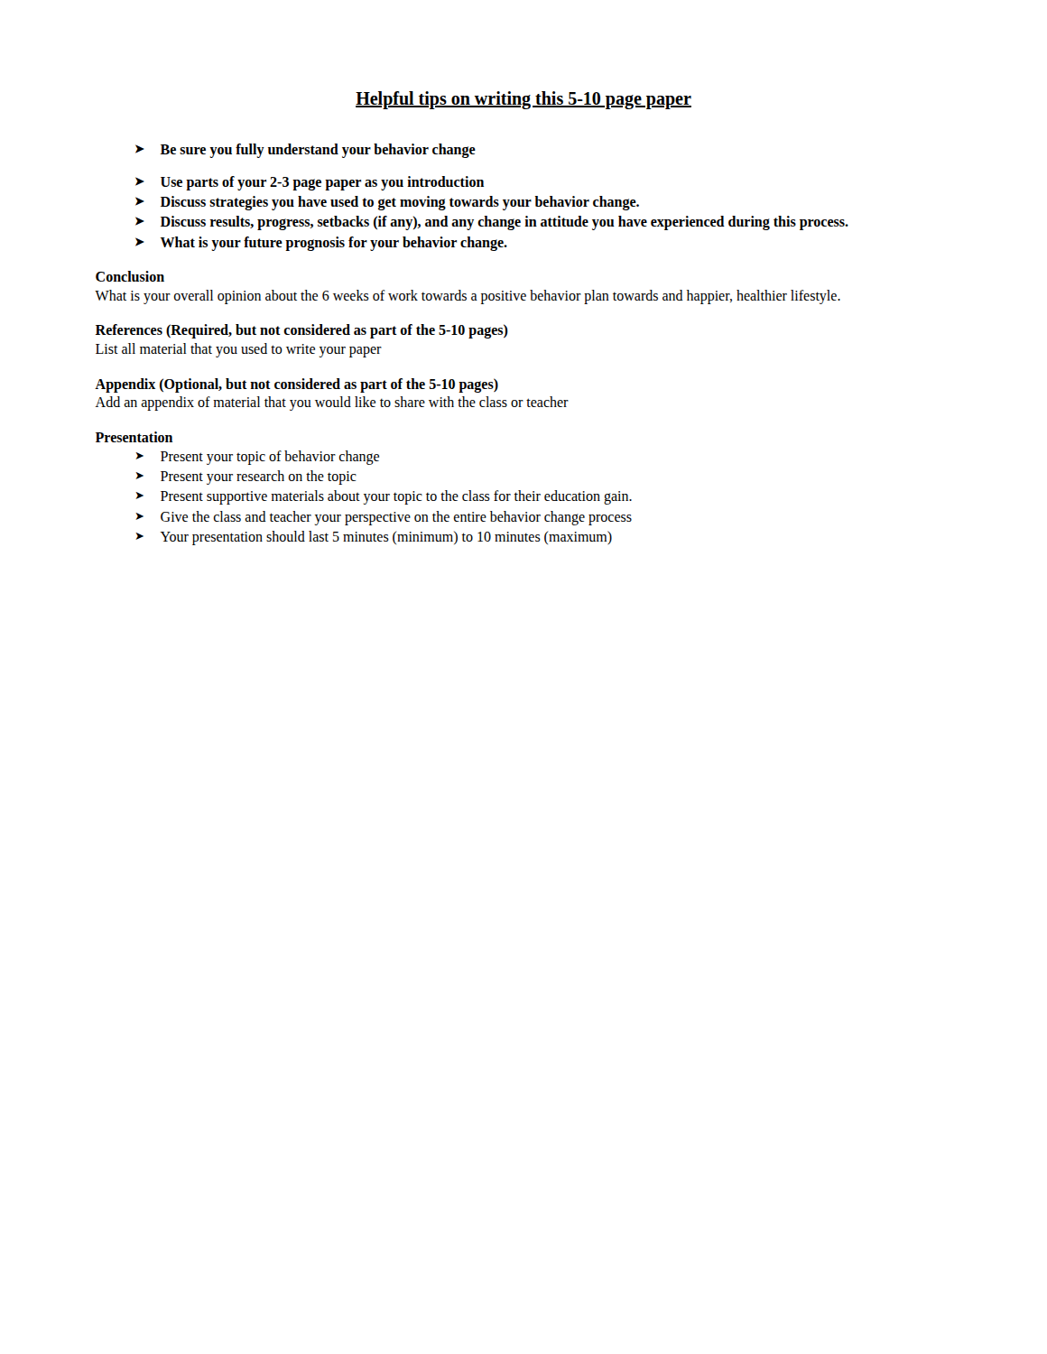Helpful tips on writing this 5-10 page paper
Be sure you fully understand your behavior change
Use parts of your 2-3 page paper as you introduction
Discuss strategies you have used to get moving towards your behavior change.
Discuss results, progress, setbacks (if any), and any change in attitude you have experienced during this process.
What is your future prognosis for your behavior change.
Conclusion
What is your overall opinion about the 6 weeks of work towards a positive behavior plan towards and happier, healthier lifestyle.
References (Required, but not considered as part of the 5-10 pages)
List all material that you used to write your paper
Appendix (Optional, but not considered as part of the 5-10 pages)
Add an appendix of material that you would like to share with the class or teacher
Presentation
Present your topic of behavior change
Present your research on the topic
Present supportive materials about your topic to the class for their education gain.
Give the class and teacher your perspective on the entire behavior change process
Your presentation should last 5 minutes (minimum) to 10 minutes (maximum)